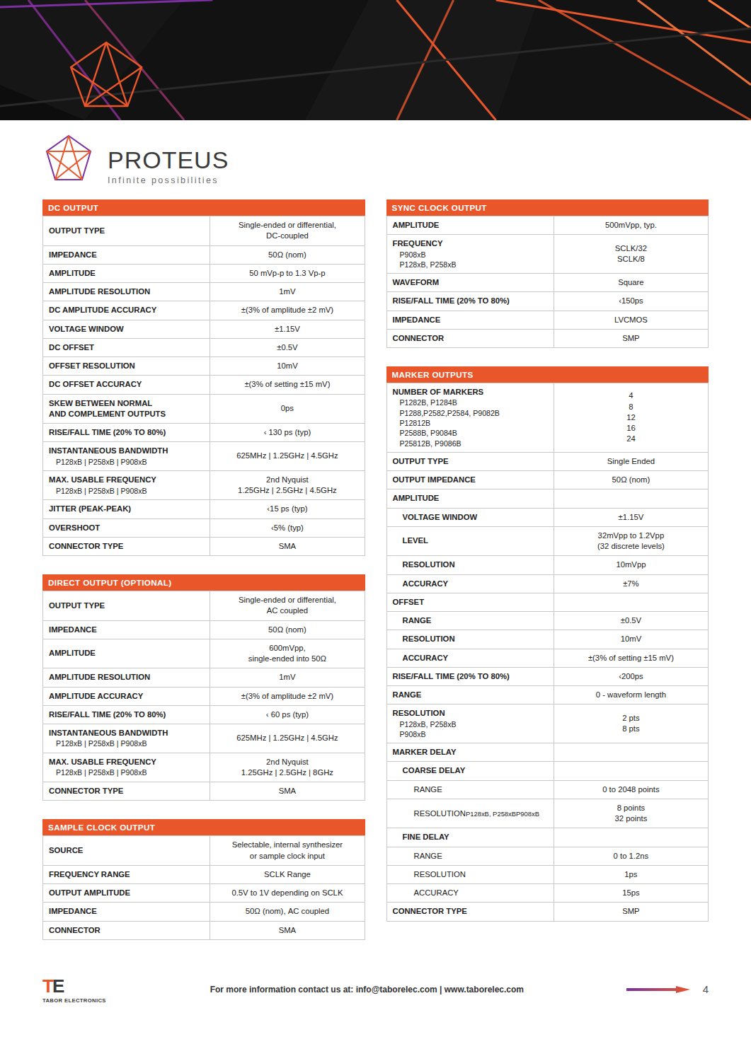PROTEUS
Infinite possibilities
DC OUTPUT
| OUTPUT TYPE | Single-ended or differential, DC-coupled |
| IMPEDANCE | 50Ω (nom) |
| AMPLITUDE | 50 mVp-p to 1.3 Vp-p |
| AMPLITUDE RESOLUTION | 1mV |
| DC AMPLITUDE ACCURACY | ±(3% of amplitude ±2 mV) |
| VOLTAGE WINDOW | ±1.15V |
| DC OFFSET | ±0.5V |
| OFFSET RESOLUTION | 10mV |
| DC OFFSET ACCURACY | ±(3% of setting ±15 mV) |
| SKEW BETWEEN NORMAL AND COMPLEMENT OUTPUTS | 0ps |
| RISE/FALL TIME (20% TO 80%) | ‹ 130 ps (typ) |
| INSTANTANEOUS BANDWIDTH P128xB / P258xB / P908xB | 625MHz / 1.25GHz / 4.5GHz |
| MAX. USABLE FREQUENCY P128xB / P258xB / P908xB | 2nd Nyquist 1.25GHz / 2.5GHz / 4.5GHz |
| JITTER (PEAK-PEAK) | ‹15 ps (typ) |
| OVERSHOOT | ‹5% (typ) |
| CONNECTOR TYPE | SMA |
DIRECT OUTPUT (OPTIONAL)
| OUTPUT TYPE | Single-ended or differential, AC coupled |
| IMPEDANCE | 50Ω (nom) |
| AMPLITUDE | 600mVpp, single-ended into 50Ω |
| AMPLITUDE RESOLUTION | 1mV |
| AMPLITUDE ACCURACY | ±(3% of amplitude ±2 mV) |
| RISE/FALL TIME (20% TO 80%) | ‹ 60 ps (typ) |
| INSTANTANEOUS BANDWIDTH P128xB / P258xB / P908xB | 625MHz / 1.25GHz / 4.5GHz |
| MAX. USABLE FREQUENCY P128xB / P258xB / P908xB | 2nd Nyquist 1.25GHz / 2.5GHz / 8GHz |
| CONNECTOR TYPE | SMA |
SAMPLE CLOCK OUTPUT
| SOURCE | Selectable, internal synthesizer or sample clock input |
| FREQUENCY RANGE | SCLK Range |
| OUTPUT AMPLITUDE | 0.5V to 1V depending on SCLK |
| IMPEDANCE | 50Ω (nom), AC coupled |
| CONNECTOR | SMA |
SYNC CLOCK OUTPUT
| AMPLITUDE | 500mVpp, typ. |
| FREQUENCY P908xB P128xB, P258xB | SCLK/32 SCLK/8 |
| WAVEFORM | Square |
| RISE/FALL TIME (20% TO 80%) | ‹150ps |
| IMPEDANCE | LVCMOS |
| CONNECTOR | SMP |
MARKER OUTPUTS
| NUMBER OF MARKERS P1282B, P1284B P1288,P2582,P2584, P9082B P12812B P2588B, P9084B P25812B, P9086B | 4 8 12 16 24 |
| OUTPUT TYPE | Single Ended |
| OUTPUT IMPEDANCE | 50Ω (nom) |
| AMPLITUDE | |
| VOLTAGE WINDOW | ±1.15V |
| LEVEL | 32mVpp to 1.2Vpp (32 discrete levels) |
| RESOLUTION | 10mVpp |
| ACCURACY | ±7% |
| OFFSET | |
| RANGE | ±0.5V |
| RESOLUTION | 10mV |
| ACCURACY | ±(3% of setting ±15 mV) |
| RISE/FALL TIME (20% TO 80%) | ‹200ps |
| RANGE | 0 - waveform length |
| RESOLUTION P128xB, P258xB P908xB | 2 pts 8 pts |
| MARKER DELAY | |
| COARSE DELAY | |
| RANGE | 0 to 2048 points |
| RESOLUTION P128xB, P258xB P908xB | 8 points 32 points |
| FINE DELAY | |
| RANGE | 0 to 1.2ns |
| RESOLUTION | 1ps |
| ACCURACY | 15ps |
| CONNECTOR TYPE | SMP |
TE
TABOR ELECTRONICS
For more information contact us at: info@taborelec.com | www.taborelec.com
4